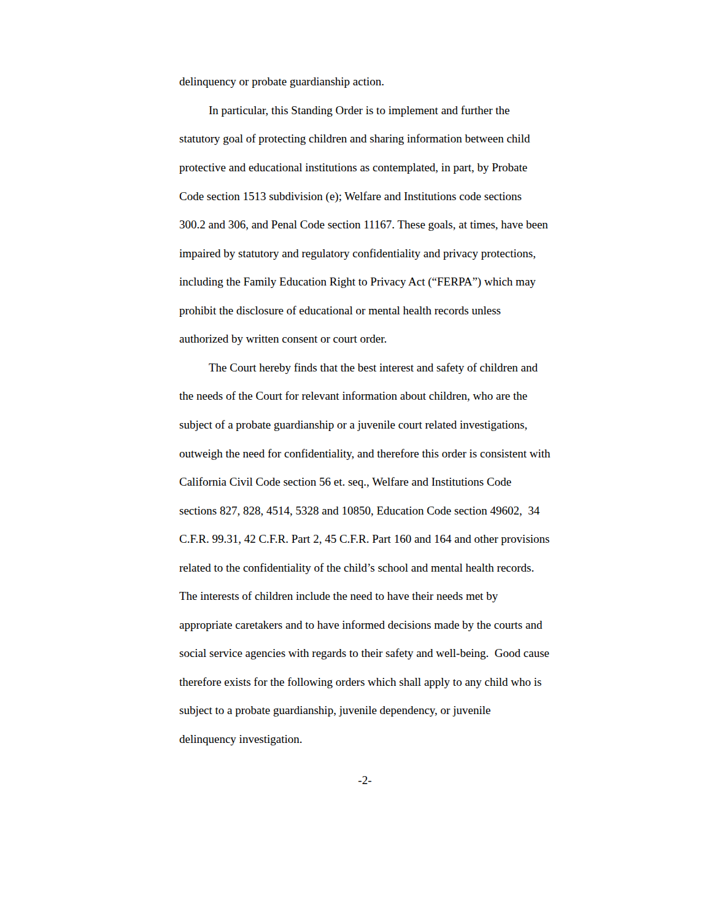delinquency or probate guardianship action.
In particular, this Standing Order is to implement and further the statutory goal of protecting children and sharing information between child protective and educational institutions as contemplated, in part, by Probate Code section 1513 subdivision (e); Welfare and Institutions code sections 300.2 and 306, and Penal Code section 11167. These goals, at times, have been impaired by statutory and regulatory confidentiality and privacy protections, including the Family Education Right to Privacy Act (“FERPA”) which may prohibit the disclosure of educational or mental health records unless authorized by written consent or court order.
The Court hereby finds that the best interest and safety of children and the needs of the Court for relevant information about children, who are the subject of a probate guardianship or a juvenile court related investigations, outweigh the need for confidentiality, and therefore this order is consistent with California Civil Code section 56 et. seq., Welfare and Institutions Code sections 827, 828, 4514, 5328 and 10850, Education Code section 49602, 34 C.F.R. 99.31, 42 C.F.R. Part 2, 45 C.F.R. Part 160 and 164 and other provisions related to the confidentiality of the child’s school and mental health records. The interests of children include the need to have their needs met by appropriate caretakers and to have informed decisions made by the courts and social service agencies with regards to their safety and well-being. Good cause therefore exists for the following orders which shall apply to any child who is subject to a probate guardianship, juvenile dependency, or juvenile delinquency investigation.
-2-